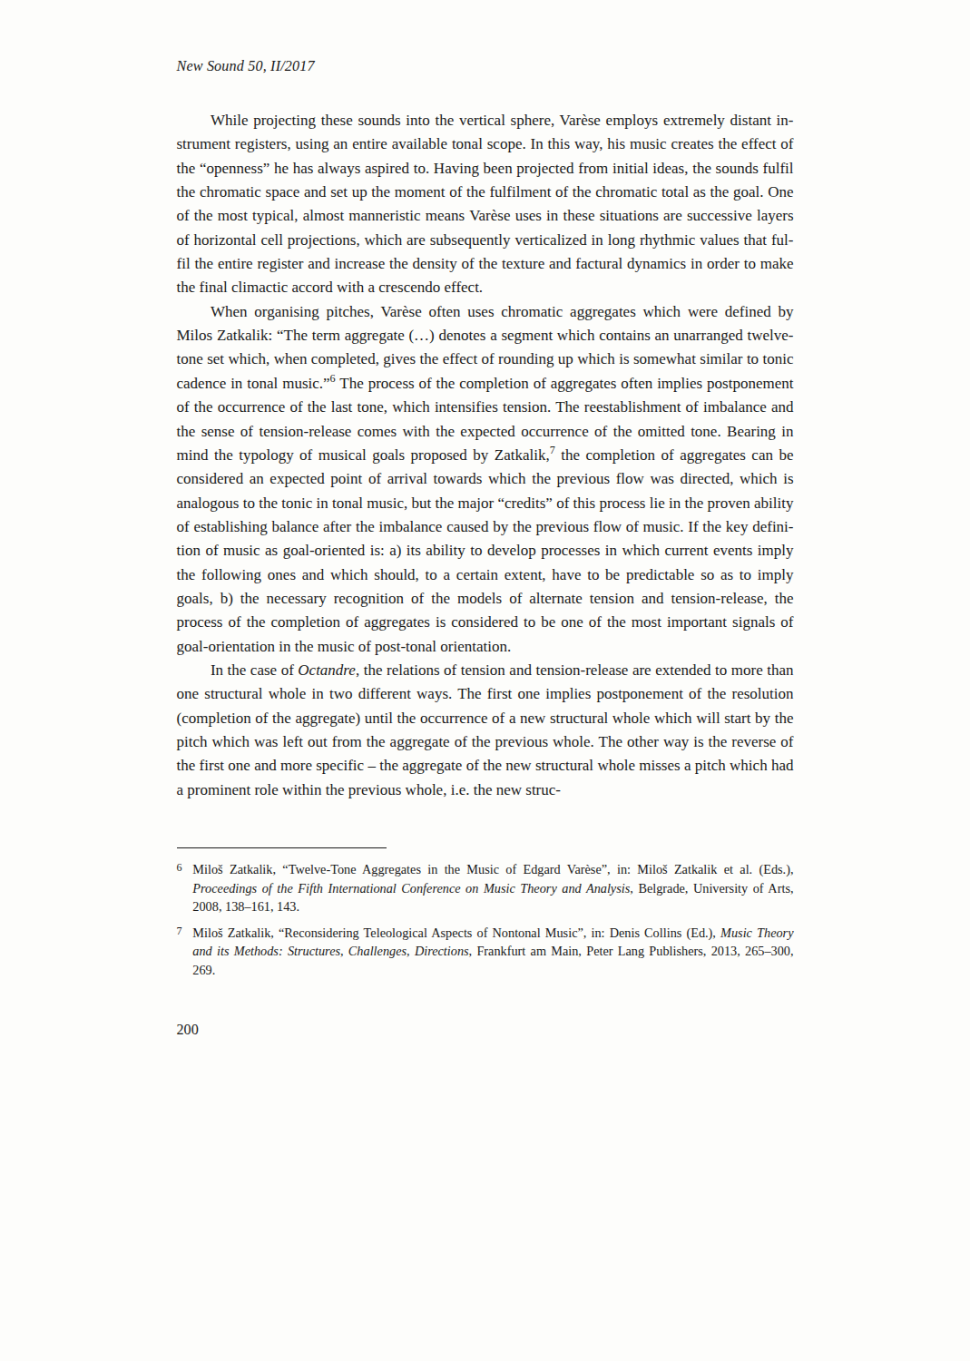New Sound 50, II/2017
While projecting these sounds into the vertical sphere, Varèse employs extremely distant instrument registers, using an entire available tonal scope. In this way, his music creates the effect of the “openness” he has always aspired to. Having been projected from initial ideas, the sounds fulfil the chromatic space and set up the moment of the fulfilment of the chromatic total as the goal. One of the most typical, almost manneristic means Varèse uses in these situations are successive layers of horizontal cell projections, which are subsequently verticalized in long rhythmic values that fulfil the entire register and increase the density of the texture and factural dynamics in order to make the final climactic accord with a crescendo effect.
When organising pitches, Varèse often uses chromatic aggregates which were defined by Milos Zatkalik: “The term aggregate (…) denotes a segment which contains an unarranged twelve-tone set which, when completed, gives the effect of rounding up which is somewhat similar to tonic cadence in tonal music.”6 The process of the completion of aggregates often implies postponement of the occurrence of the last tone, which intensifies tension. The reestablishment of imbalance and the sense of tension-release comes with the expected occurrence of the omitted tone. Bearing in mind the typology of musical goals proposed by Zatkalik,7 the completion of aggregates can be considered an expected point of arrival towards which the previous flow was directed, which is analogous to the tonic in tonal music, but the major “credits” of this process lie in the proven ability of establishing balance after the imbalance caused by the previous flow of music. If the key definition of music as goal-oriented is: a) its ability to develop processes in which current events imply the following ones and which should, to a certain extent, have to be predictable so as to imply goals, b) the necessary recognition of the models of alternate tension and tension-release, the process of the completion of aggregates is considered to be one of the most important signals of goal-orientation in the music of post-tonal orientation.
In the case of Octandre, the relations of tension and tension-release are extended to more than one structural whole in two different ways. The first one implies postponement of the resolution (completion of the aggregate) until the occurrence of a new structural whole which will start by the pitch which was left out from the aggregate of the previous whole. The other way is the reverse of the first one and more specific – the aggregate of the new structural whole misses a pitch which had a prominent role within the previous whole, i.e. the new struc-
6 Miloš Zatkalik, “Twelve-Tone Aggregates in the Music of Edgard Varèse”, in: Miloš Zatkalik et al. (Eds.), Proceedings of the Fifth International Conference on Music Theory and Analysis, Belgrade, University of Arts, 2008, 138–161, 143.
7 Miloš Zatkalik, “Reconsidering Teleological Aspects of Nontonal Music”, in: Denis Collins (Ed.), Music Theory and its Methods: Structures, Challenges, Directions, Frankfurt am Main, Peter Lang Publishers, 2013, 265–300, 269.
200